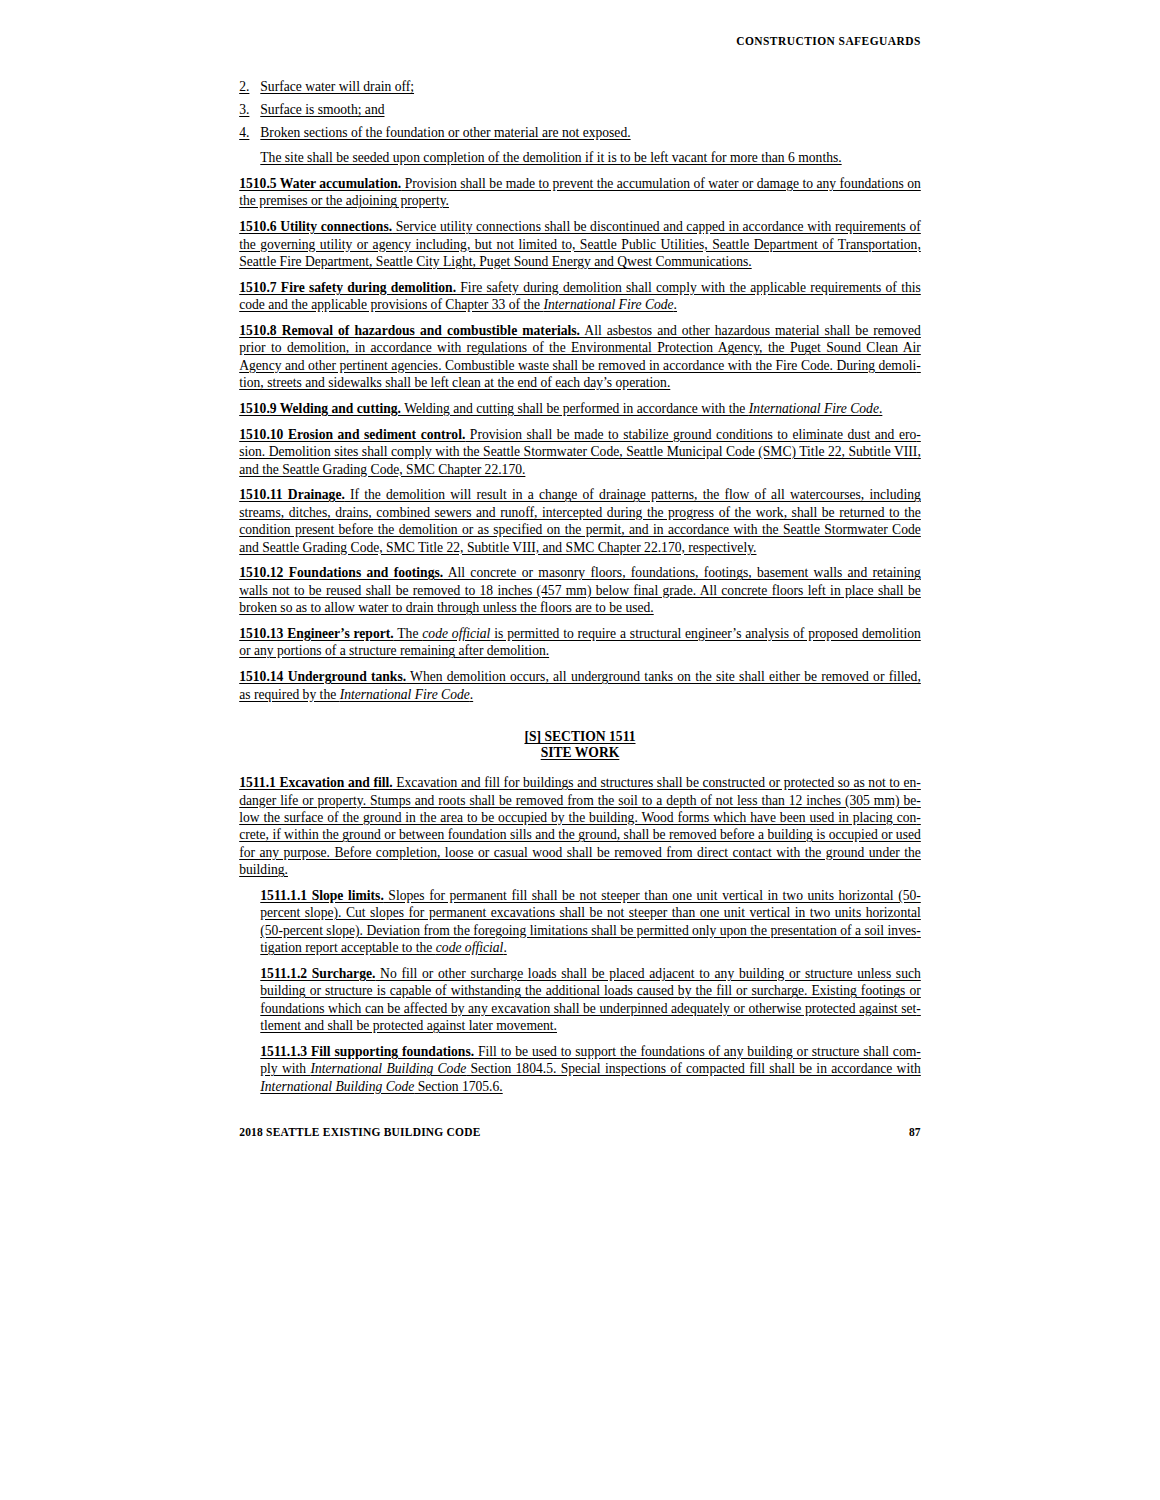CONSTRUCTION SAFEGUARDS
2. Surface water will drain off;
3. Surface is smooth; and
4. Broken sections of the foundation or other material are not exposed.
The site shall be seeded upon completion of the demolition if it is to be left vacant for more than 6 months.
1510.5 Water accumulation. Provision shall be made to prevent the accumulation of water or damage to any foundations on the premises or the adjoining property.
1510.6 Utility connections. Service utility connections shall be discontinued and capped in accordance with requirements of the governing utility or agency including, but not limited to, Seattle Public Utilities, Seattle Department of Transportation, Seattle Fire Department, Seattle City Light, Puget Sound Energy and Qwest Communications.
1510.7 Fire safety during demolition. Fire safety during demolition shall comply with the applicable requirements of this code and the applicable provisions of Chapter 33 of the International Fire Code.
1510.8 Removal of hazardous and combustible materials. All asbestos and other hazardous material shall be removed prior to demolition, in accordance with regulations of the Environmental Protection Agency, the Puget Sound Clean Air Agency and other pertinent agencies. Combustible waste shall be removed in accordance with the Fire Code. During demolition, streets and sidewalks shall be left clean at the end of each day’s operation.
1510.9 Welding and cutting. Welding and cutting shall be performed in accordance with the International Fire Code.
1510.10 Erosion and sediment control. Provision shall be made to stabilize ground conditions to eliminate dust and erosion. Demolition sites shall comply with the Seattle Stormwater Code, Seattle Municipal Code (SMC) Title 22, Subtitle VIII, and the Seattle Grading Code, SMC Chapter 22.170.
1510.11 Drainage. If the demolition will result in a change of drainage patterns, the flow of all watercourses, including streams, ditches, drains, combined sewers and runoff, intercepted during the progress of the work, shall be returned to the condition present before the demolition or as specified on the permit, and in accordance with the Seattle Stormwater Code and Seattle Grading Code, SMC Title 22, Subtitle VIII, and SMC Chapter 22.170, respectively.
1510.12 Foundations and footings. All concrete or masonry floors, foundations, footings, basement walls and retaining walls not to be reused shall be removed to 18 inches (457 mm) below final grade. All concrete floors left in place shall be broken so as to allow water to drain through unless the floors are to be used.
1510.13 Engineer’s report. The code official is permitted to require a structural engineer’s analysis of proposed demolition or any portions of a structure remaining after demolition.
1510.14 Underground tanks. When demolition occurs, all underground tanks on the site shall either be removed or filled, as required by the International Fire Code.
[S] SECTION 1511 SITE WORK
1511.1 Excavation and fill. Excavation and fill for buildings and structures shall be constructed or protected so as not to endanger life or property. Stumps and roots shall be removed from the soil to a depth of not less than 12 inches (305 mm) below the surface of the ground in the area to be occupied by the building. Wood forms which have been used in placing concrete, if within the ground or between foundation sills and the ground, shall be removed before a building is occupied or used for any purpose. Before completion, loose or casual wood shall be removed from direct contact with the ground under the building.
1511.1.1 Slope limits. Slopes for permanent fill shall be not steeper than one unit vertical in two units horizontal (50-percent slope). Cut slopes for permanent excavations shall be not steeper than one unit vertical in two units horizontal (50-percent slope). Deviation from the foregoing limitations shall be permitted only upon the presentation of a soil investigation report acceptable to the code official.
1511.1.2 Surcharge. No fill or other surcharge loads shall be placed adjacent to any building or structure unless such building or structure is capable of withstanding the additional loads caused by the fill or surcharge. Existing footings or foundations which can be affected by any excavation shall be underpinned adequately or otherwise protected against settlement and shall be protected against later movement.
1511.1.3 Fill supporting foundations. Fill to be used to support the foundations of any building or structure shall comply with International Building Code Section 1804.5. Special inspections of compacted fill shall be in accordance with International Building Code Section 1705.6.
2018 SEATTLE EXISTING BUILDING CODE 87